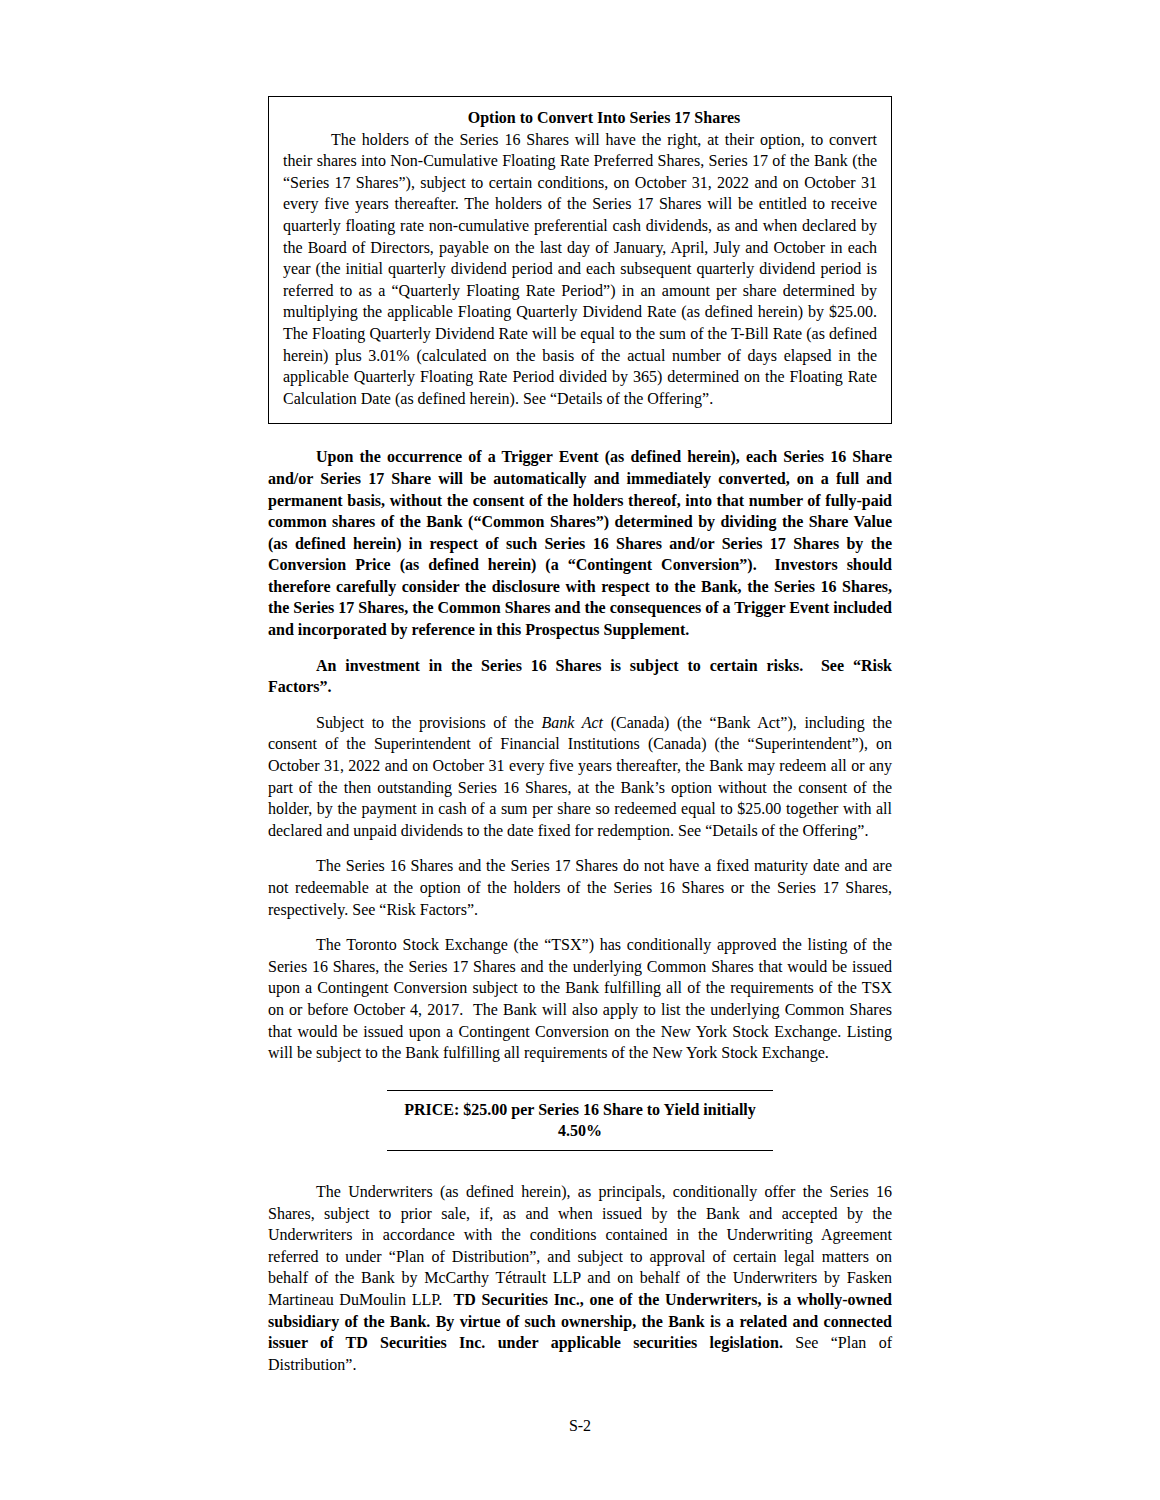Option to Convert Into Series 17 Shares
The holders of the Series 16 Shares will have the right, at their option, to convert their shares into Non-Cumulative Floating Rate Preferred Shares, Series 17 of the Bank (the “Series 17 Shares”), subject to certain conditions, on October 31, 2022 and on October 31 every five years thereafter. The holders of the Series 17 Shares will be entitled to receive quarterly floating rate non-cumulative preferential cash dividends, as and when declared by the Board of Directors, payable on the last day of January, April, July and October in each year (the initial quarterly dividend period and each subsequent quarterly dividend period is referred to as a “Quarterly Floating Rate Period”) in an amount per share determined by multiplying the applicable Floating Quarterly Dividend Rate (as defined herein) by $25.00. The Floating Quarterly Dividend Rate will be equal to the sum of the T-Bill Rate (as defined herein) plus 3.01% (calculated on the basis of the actual number of days elapsed in the applicable Quarterly Floating Rate Period divided by 365) determined on the Floating Rate Calculation Date (as defined herein). See “Details of the Offering”.
Upon the occurrence of a Trigger Event (as defined herein), each Series 16 Share and/or Series 17 Share will be automatically and immediately converted, on a full and permanent basis, without the consent of the holders thereof, into that number of fully-paid common shares of the Bank (“Common Shares”) determined by dividing the Share Value (as defined herein) in respect of such Series 16 Shares and/or Series 17 Shares by the Conversion Price (as defined herein) (a “Contingent Conversion”). Investors should therefore carefully consider the disclosure with respect to the Bank, the Series 16 Shares, the Series 17 Shares, the Common Shares and the consequences of a Trigger Event included and incorporated by reference in this Prospectus Supplement.
An investment in the Series 16 Shares is subject to certain risks. See “Risk Factors”.
Subject to the provisions of the Bank Act (Canada) (the “Bank Act”), including the consent of the Superintendent of Financial Institutions (Canada) (the “Superintendent”), on October 31, 2022 and on October 31 every five years thereafter, the Bank may redeem all or any part of the then outstanding Series 16 Shares, at the Bank’s option without the consent of the holder, by the payment in cash of a sum per share so redeemed equal to $25.00 together with all declared and unpaid dividends to the date fixed for redemption. See “Details of the Offering”.
The Series 16 Shares and the Series 17 Shares do not have a fixed maturity date and are not redeemable at the option of the holders of the Series 16 Shares or the Series 17 Shares, respectively. See “Risk Factors”.
The Toronto Stock Exchange (the “TSX”) has conditionally approved the listing of the Series 16 Shares, the Series 17 Shares and the underlying Common Shares that would be issued upon a Contingent Conversion subject to the Bank fulfilling all of the requirements of the TSX on or before October 4, 2017. The Bank will also apply to list the underlying Common Shares that would be issued upon a Contingent Conversion on the New York Stock Exchange. Listing will be subject to the Bank fulfilling all requirements of the New York Stock Exchange.
PRICE: $25.00 per Series 16 Share to Yield initially 4.50%
The Underwriters (as defined herein), as principals, conditionally offer the Series 16 Shares, subject to prior sale, if, as and when issued by the Bank and accepted by the Underwriters in accordance with the conditions contained in the Underwriting Agreement referred to under “Plan of Distribution”, and subject to approval of certain legal matters on behalf of the Bank by McCarthy Tétrault LLP and on behalf of the Underwriters by Fasken Martineau DuMoulin LLP. TD Securities Inc., one of the Underwriters, is a wholly-owned subsidiary of the Bank. By virtue of such ownership, the Bank is a related and connected issuer of TD Securities Inc. under applicable securities legislation. See “Plan of Distribution”.
S-2